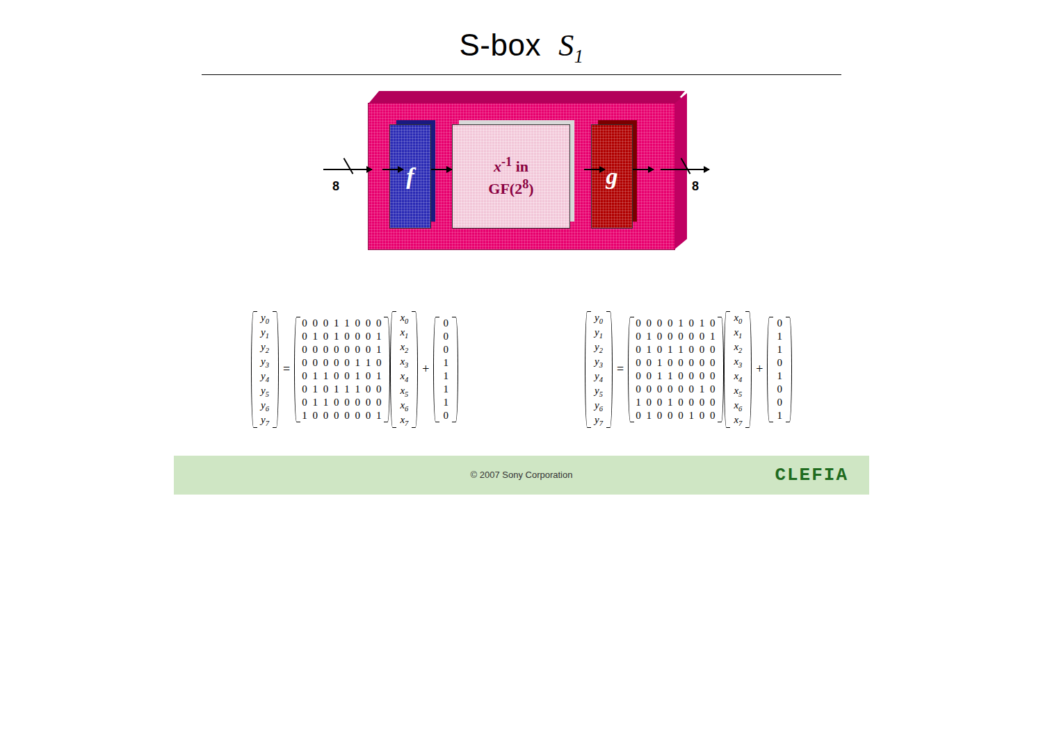S-box S1
f
x-1 in
GF(28)
g
8
8
| y 0 |
| y 1 |
| y 2 |
| y 3 |
| y 4 |
| y 5 |
| y 6 |
| y 7 |
=
| 0 0 0 1 1 0 0 0 |
| 0 1 0 1 0 0 0 1 |
| 0 0 0 0 0 0 0 1 |
| 0 0 0 0 0 1 1 0 |
| 0 1 1 0 0 1 0 1 |
| 0 1 0 1 1 1 0 0 |
| 0 1 1 0 0 0 0 0 |
| 1 0 0 0 0 0 0 1 |
| x 0 |
| x 1 |
| x 2 |
| x 3 |
| x 4 |
| x 5 |
| x 6 |
| x 7 |
+
| 0 |
| 0 |
| 0 |
| 1 |
| 1 |
| 1 |
| 1 |
| 0 |
| y 0 |
| y 1 |
| y 2 |
| y 3 |
| y 4 |
| y 5 |
| y 6 |
| y 7 |
=
| 0 0 0 0 1 0 1 0 |
| 0 1 0 0 0 0 0 1 |
| 0 1 0 1 1 0 0 0 |
| 0 0 1 0 0 0 0 0 |
| 0 0 1 1 0 0 0 0 |
| 0 0 0 0 0 0 1 0 |
| 1 0 0 1 0 0 0 0 |
| 0 1 0 0 0 1 0 0 |
| x 0 |
| x 1 |
| x 2 |
| x 3 |
| x 4 |
| x 5 |
| x 6 |
| x 7 |
+
| 0 |
| 1 |
| 1 |
| 0 |
| 1 |
| 0 |
| 0 |
| 1 |
© 2007 Sony Corporation CLEFIA